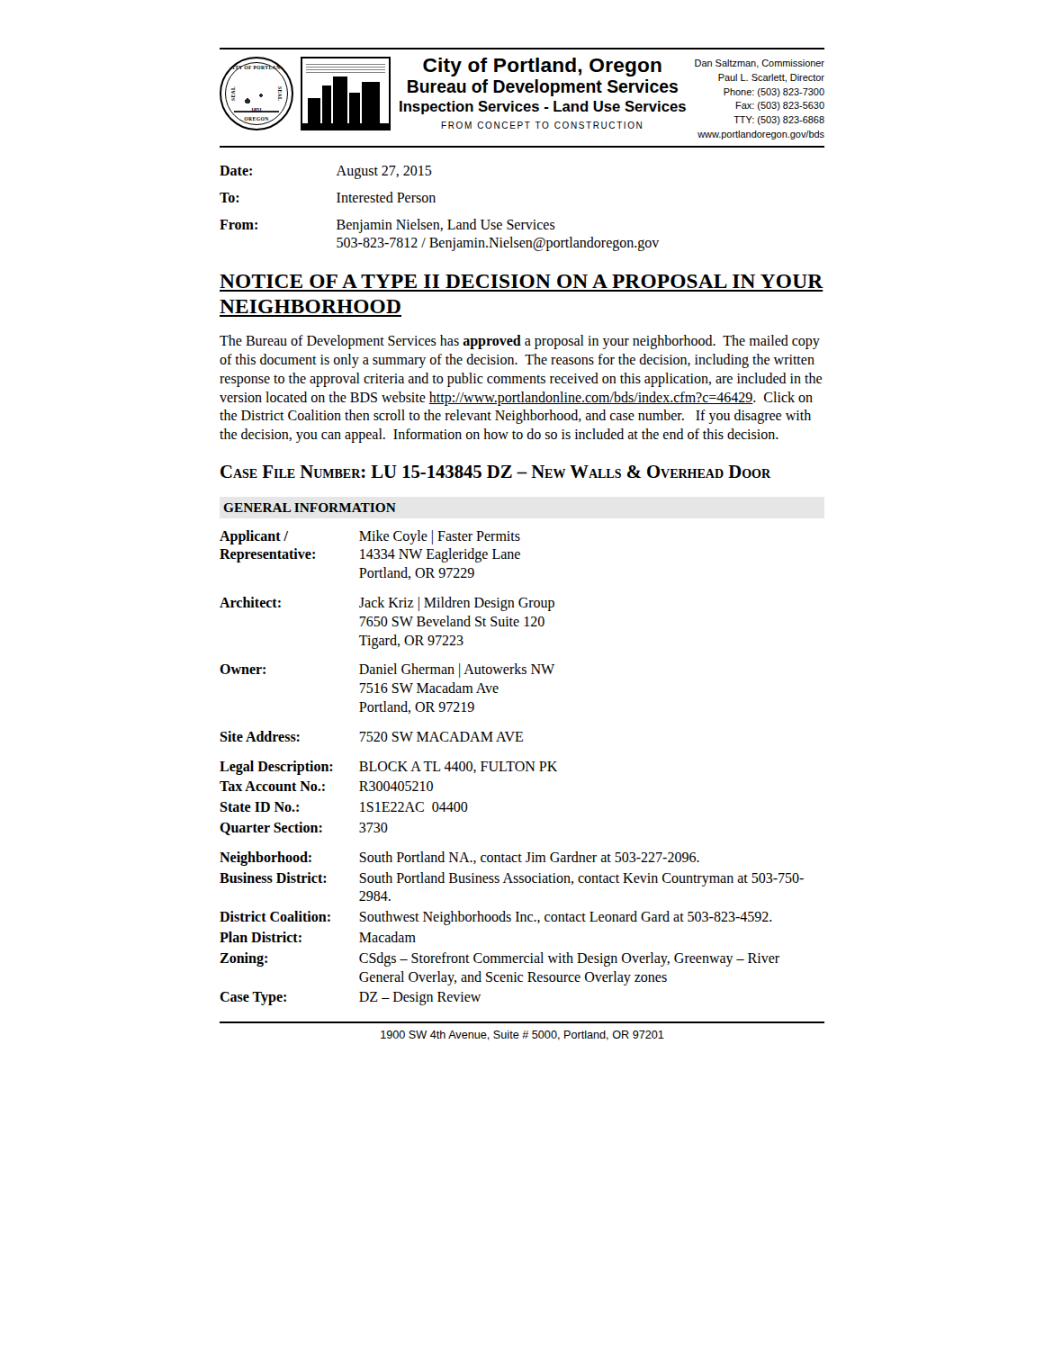CITY OF PORTLAND OREGON SEAL SEAL
1851
City of Portland, Oregon
Bureau of Development Services
Inspection Services - Land Use Services
FROM CONCEPT TO CONSTRUCTION
Dan Saltzman, Commissioner
Paul L. Scarlett, Director
Phone: (503) 823-7300
Fax: (503) 823-5630
TTY: (503) 823-6868
www.portlandoregon.gov/bds
Date:
August 27, 2015
To:
Interested Person
From:
Benjamin Nielsen, Land Use Services
503-823-7812 / Benjamin.Nielsen@portlandoregon.gov
NOTICE OF A TYPE II DECISION ON A PROPOSAL IN YOUR NEIGHBORHOOD
The Bureau of Development Services has approved a proposal in your neighborhood. The mailed copy of this document is only a summary of the decision. The reasons for the decision, including the written response to the approval criteria and to public comments received on this application, are included in the version located on the BDS website http://www.portlandonline.com/bds/index.cfm?c=46429. Click on the District Coalition then scroll to the relevant Neighborhood, and case number. If you disagree with the decision, you can appeal. Information on how to do so is included at the end of this decision.
Case File Number: LU 15-143845 DZ – New Walls & Overhead Door
GENERAL INFORMATION
| Applicant / Representative: | Mike Coyle / Faster Permits 14334 NW Eagleridge Lane Portland, OR 97229 |
| Architect: | Jack Kriz / Mildren Design Group 7650 SW Beveland St Suite 120 Tigard, OR 97223 |
| Owner: | Daniel Gherman / Autowerks NW 7516 SW Macadam Ave Portland, OR 97219 |
| Site Address: | 7520 SW MACADAM AVE |
| Legal Description: | BLOCK A TL 4400, FULTON PK |
| Tax Account No.: | R300405210 |
| State ID No.: | 1S1E22AC 04400 |
| Quarter Section: | 3730 |
| Neighborhood: | South Portland NA., contact Jim Gardner at 503-227-2096. |
| Business District: | South Portland Business Association, contact Kevin Countryman at 503-750-2984. |
| District Coalition: | Southwest Neighborhoods Inc., contact Leonard Gard at 503-823-4592. |
| Plan District: | Macadam |
| Zoning: | CSdgs – Storefront Commercial with Design Overlay, Greenway – River General Overlay, and Scenic Resource Overlay zones |
| Case Type: | DZ – Design Review |
1900 SW 4th Avenue, Suite # 5000, Portland, OR 97201